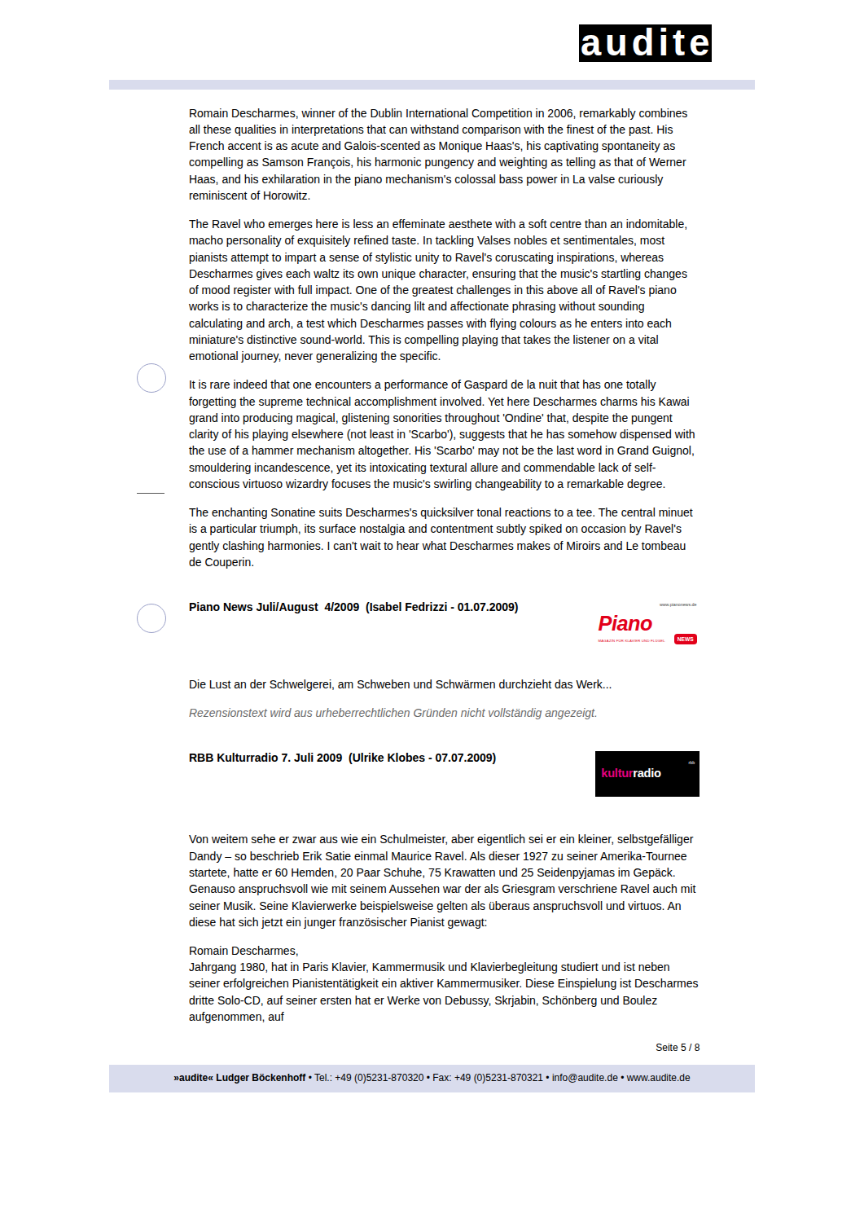audite
Romain Descharmes, winner of the Dublin International Competition in 2006, remarkably combines all these qualities in interpretations that can withstand comparison with the finest of the past. His French accent is as acute and Galois-scented as Monique Haas's, his captivating spontaneity as compelling as Samson François, his harmonic pungency and weighting as telling as that of Werner Haas, and his exhilaration in the piano mechanism's colossal bass power in La valse curiously reminiscent of Horowitz.
The Ravel who emerges here is less an effeminate aesthete with a soft centre than an indomitable, macho personality of exquisitely refined taste. In tackling Valses nobles et sentimentales, most pianists attempt to impart a sense of stylistic unity to Ravel's coruscating inspirations, whereas Descharmes gives each waltz its own unique character, ensuring that the music's startling changes of mood register with full impact. One of the greatest challenges in this above all of Ravel's piano works is to characterize the music's dancing lilt and affectionate phrasing without sounding calculating and arch, a test which Descharmes passes with flying colours as he enters into each miniature's distinctive sound-world. This is compelling playing that takes the listener on a vital emotional journey, never generalizing the specific.
It is rare indeed that one encounters a performance of Gaspard de la nuit that has one totally forgetting the supreme technical accomplishment involved. Yet here Descharmes charms his Kawai grand into producing magical, glistening sonorities throughout 'Ondine' that, despite the pungent clarity of his playing elsewhere (not least in 'Scarbo'), suggests that he has somehow dispensed with the use of a hammer mechanism altogether. His 'Scarbo' may not be the last word in Grand Guignol, smouldering incandescence, yet its intoxicating textural allure and commendable lack of self-conscious virtuoso wizardry focuses the music's swirling changeability to a remarkable degree.
The enchanting Sonatine suits Descharmes's quicksilver tonal reactions to a tee. The central minuet is a particular triumph, its surface nostalgia and contentment subtly spiked on occasion by Ravel's gently clashing harmonies. I can't wait to hear what Descharmes makes of Miroirs and Le tombeau de Couperin.
Piano News Juli/August 4/2009 (Isabel Fedrizzi - 01.07.2009)
www.pianonews.de Piano MAGAZIN FÜR KLAVIER UND FLÜGEL NEWS
Die Lust an der Schwelgerei, am Schweben und Schwärmen durchzieht das Werk...
Rezensionstext wird aus urheberrechtlichen Gründen nicht vollständig angezeigt.
RBB Kulturradio 7. Juli 2009 (Ulrike Klobes - 07.07.2009)
kultur radio rbb
Von weitem sehe er zwar aus wie ein Schulmeister, aber eigentlich sei er ein kleiner, selbstgefälliger Dandy – so beschrieb Erik Satie einmal Maurice Ravel. Als dieser 1927 zu seiner Amerika-Tournee startete, hatte er 60 Hemden, 20 Paar Schuhe, 75 Krawatten und 25 Seidenpyjamas im Gepäck. Genauso anspruchsvoll wie mit seinem Aussehen war der als Griesgram verschriene Ravel auch mit seiner Musik. Seine Klavierwerke beispielsweise gelten als überaus anspruchsvoll und virtuos. An diese hat sich jetzt ein junger französischer Pianist gewagt:
Romain Descharmes,
Jahrgang 1980, hat in Paris Klavier, Kammermusik und Klavierbegleitung studiert und ist neben seiner erfolgreichen Pianistentätigkeit ein aktiver Kammermusiker. Diese Einspielung ist Descharmes dritte Solo-CD, auf seiner ersten hat er Werke von Debussy, Skrjabin, Schönberg und Boulez aufgenommen, auf
Seite 5 / 8
»audite« Ludger Böckenhoff • Tel.: +49 (0)5231-870320 • Fax: +49 (0)5231-870321 • info@audite.de • www.audite.de